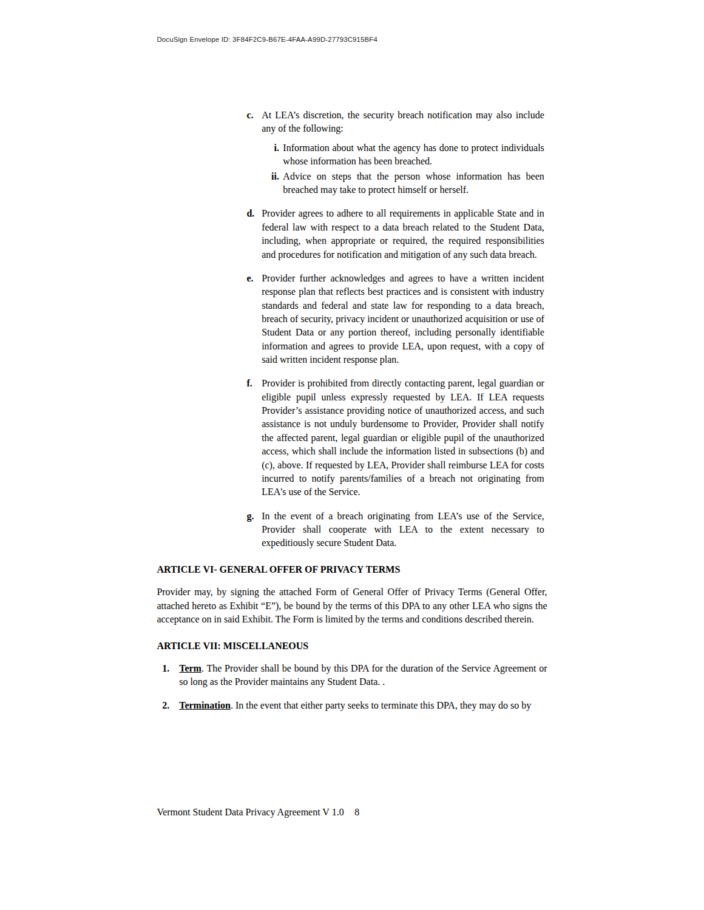DocuSign Envelope ID: 3F84F2C9-B67E-4FAA-A99D-27793C915BF4
c. At LEA’s discretion, the security breach notification may also include any of the following:
i. Information about what the agency has done to protect individuals whose information has been breached.
ii. Advice on steps that the person whose information has been breached may take to protect himself or herself.
d. Provider agrees to adhere to all requirements in applicable State and in federal law with respect to a data breach related to the Student Data, including, when appropriate or required, the required responsibilities and procedures for notification and mitigation of any such data breach.
e. Provider further acknowledges and agrees to have a written incident response plan that reflects best practices and is consistent with industry standards and federal and state law for responding to a data breach, breach of security, privacy incident or unauthorized acquisition or use of Student Data or any portion thereof, including personally identifiable information and agrees to provide LEA, upon request, with a copy of said written incident response plan.
f. Provider is prohibited from directly contacting parent, legal guardian or eligible pupil unless expressly requested by LEA. If LEA requests Provider’s assistance providing notice of unauthorized access, and such assistance is not unduly burdensome to Provider, Provider shall notify the affected parent, legal guardian or eligible pupil of the unauthorized access, which shall include the information listed in subsections (b) and (c), above. If requested by LEA, Provider shall reimburse LEA for costs incurred to notify parents/families of a breach not originating from LEA's use of the Service.
g. In the event of a breach originating from LEA’s use of the Service, Provider shall cooperate with LEA to the extent necessary to expeditiously secure Student Data.
ARTICLE VI- GENERAL OFFER OF PRIVACY TERMS
Provider may, by signing the attached Form of General Offer of Privacy Terms (General Offer, attached hereto as Exhibit “E”), be bound by the terms of this DPA to any other LEA who signs the acceptance on in said Exhibit. The Form is limited by the terms and conditions described therein.
ARTICLE VII: MISCELLANEOUS
1. Term. The Provider shall be bound by this DPA for the duration of the Service Agreement or so long as the Provider maintains any Student Data. .
2. Termination. In the event that either party seeks to terminate this DPA, they may do so by
Vermont Student Data Privacy Agreement V 1.08